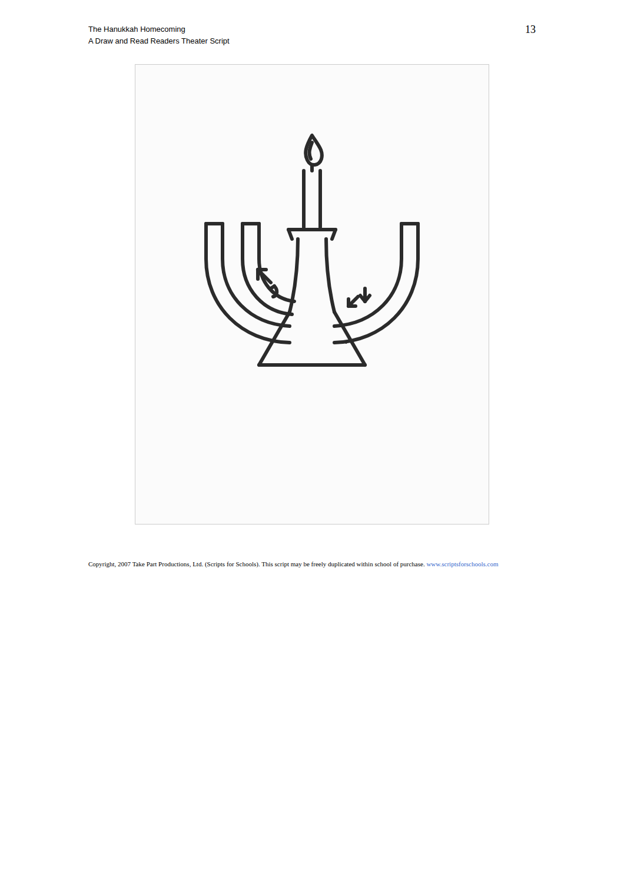The Hanukkah Homecoming
A Draw and Read Readers Theater Script
13
Copyright, 2007 Take Part Productions, Ltd. (Scripts for Schools). This script may be freely duplicated within school of purchase. www.scriptsforschools.com